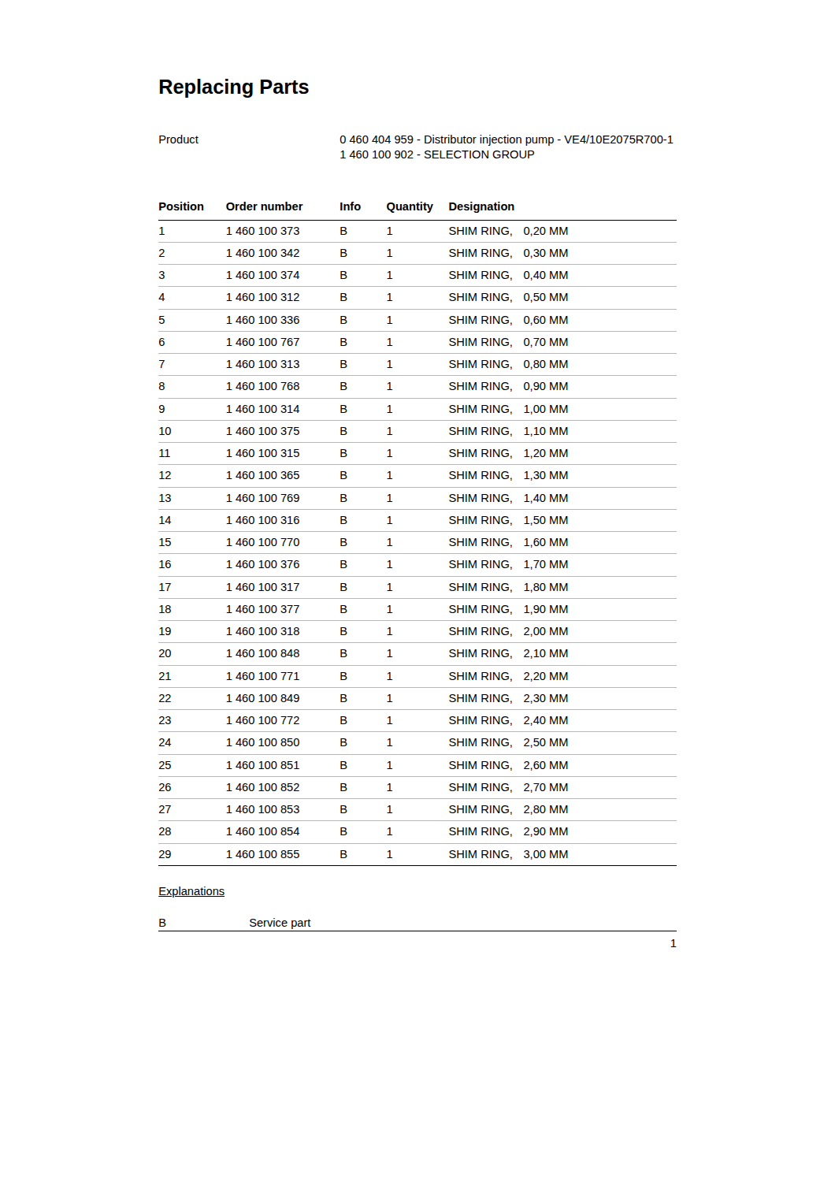Replacing Parts
Product
0 460 404 959 - Distributor injection pump - VE4/10E2075R700-1
1 460 100 902 - SELECTION GROUP
| Position | Order number | Info | Quantity | Designation |
| --- | --- | --- | --- | --- |
| 1 | 1 460 100 373 | B | 1 | SHIM RING, 0,20 MM |
| 2 | 1 460 100 342 | B | 1 | SHIM RING, 0,30 MM |
| 3 | 1 460 100 374 | B | 1 | SHIM RING, 0,40 MM |
| 4 | 1 460 100 312 | B | 1 | SHIM RING, 0,50 MM |
| 5 | 1 460 100 336 | B | 1 | SHIM RING, 0,60 MM |
| 6 | 1 460 100 767 | B | 1 | SHIM RING, 0,70 MM |
| 7 | 1 460 100 313 | B | 1 | SHIM RING, 0,80 MM |
| 8 | 1 460 100 768 | B | 1 | SHIM RING, 0,90 MM |
| 9 | 1 460 100 314 | B | 1 | SHIM RING, 1,00 MM |
| 10 | 1 460 100 375 | B | 1 | SHIM RING, 1,10 MM |
| 11 | 1 460 100 315 | B | 1 | SHIM RING, 1,20 MM |
| 12 | 1 460 100 365 | B | 1 | SHIM RING, 1,30 MM |
| 13 | 1 460 100 769 | B | 1 | SHIM RING, 1,40 MM |
| 14 | 1 460 100 316 | B | 1 | SHIM RING, 1,50 MM |
| 15 | 1 460 100 770 | B | 1 | SHIM RING, 1,60 MM |
| 16 | 1 460 100 376 | B | 1 | SHIM RING, 1,70 MM |
| 17 | 1 460 100 317 | B | 1 | SHIM RING, 1,80 MM |
| 18 | 1 460 100 377 | B | 1 | SHIM RING, 1,90 MM |
| 19 | 1 460 100 318 | B | 1 | SHIM RING, 2,00 MM |
| 20 | 1 460 100 848 | B | 1 | SHIM RING, 2,10 MM |
| 21 | 1 460 100 771 | B | 1 | SHIM RING, 2,20 MM |
| 22 | 1 460 100 849 | B | 1 | SHIM RING, 2,30 MM |
| 23 | 1 460 100 772 | B | 1 | SHIM RING, 2,40 MM |
| 24 | 1 460 100 850 | B | 1 | SHIM RING, 2,50 MM |
| 25 | 1 460 100 851 | B | 1 | SHIM RING, 2,60 MM |
| 26 | 1 460 100 852 | B | 1 | SHIM RING, 2,70 MM |
| 27 | 1 460 100 853 | B | 1 | SHIM RING, 2,80 MM |
| 28 | 1 460 100 854 | B | 1 | SHIM RING, 2,90 MM |
| 29 | 1 460 100 855 | B | 1 | SHIM RING, 3,00 MM |
Explanations
B
Service part
1